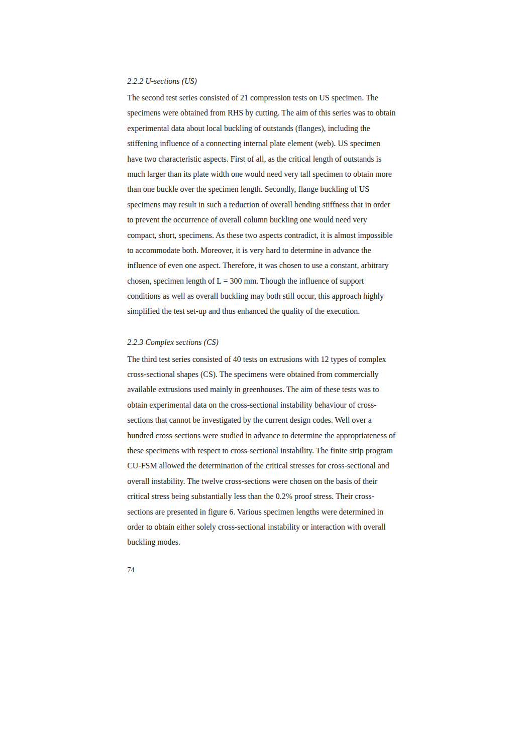2.2.2 U-sections (US)
The second test series consisted of 21 compression tests on US specimen. The specimens were obtained from RHS by cutting. The aim of this series was to obtain experimental data about local buckling of outstands (flanges), including the stiffening influence of a connecting internal plate element (web). US specimen have two characteristic aspects. First of all, as the critical length of outstands is much larger than its plate width one would need very tall specimen to obtain more than one buckle over the specimen length. Secondly, flange buckling of US specimens may result in such a reduction of overall bending stiffness that in order to prevent the occurrence of overall column buckling one would need very compact, short, specimens. As these two aspects contradict, it is almost impossible to accommodate both. Moreover, it is very hard to determine in advance the influence of even one aspect. Therefore, it was chosen to use a constant, arbitrary chosen, specimen length of L = 300 mm. Though the influence of support conditions as well as overall buckling may both still occur, this approach highly simplified the test set-up and thus enhanced the quality of the execution.
2.2.3 Complex sections (CS)
The third test series consisted of 40 tests on extrusions with 12 types of complex cross-sectional shapes (CS). The specimens were obtained from commercially available extrusions used mainly in greenhouses. The aim of these tests was to obtain experimental data on the cross-sectional instability behaviour of cross-sections that cannot be investigated by the current design codes. Well over a hundred cross-sections were studied in advance to determine the appropriateness of these specimens with respect to cross-sectional instability. The finite strip program CU-FSM allowed the determination of the critical stresses for cross-sectional and overall instability. The twelve cross-sections were chosen on the basis of their critical stress being substantially less than the 0.2% proof stress. Their cross-sections are presented in figure 6. Various specimen lengths were determined in order to obtain either solely cross-sectional instability or interaction with overall buckling modes.
74